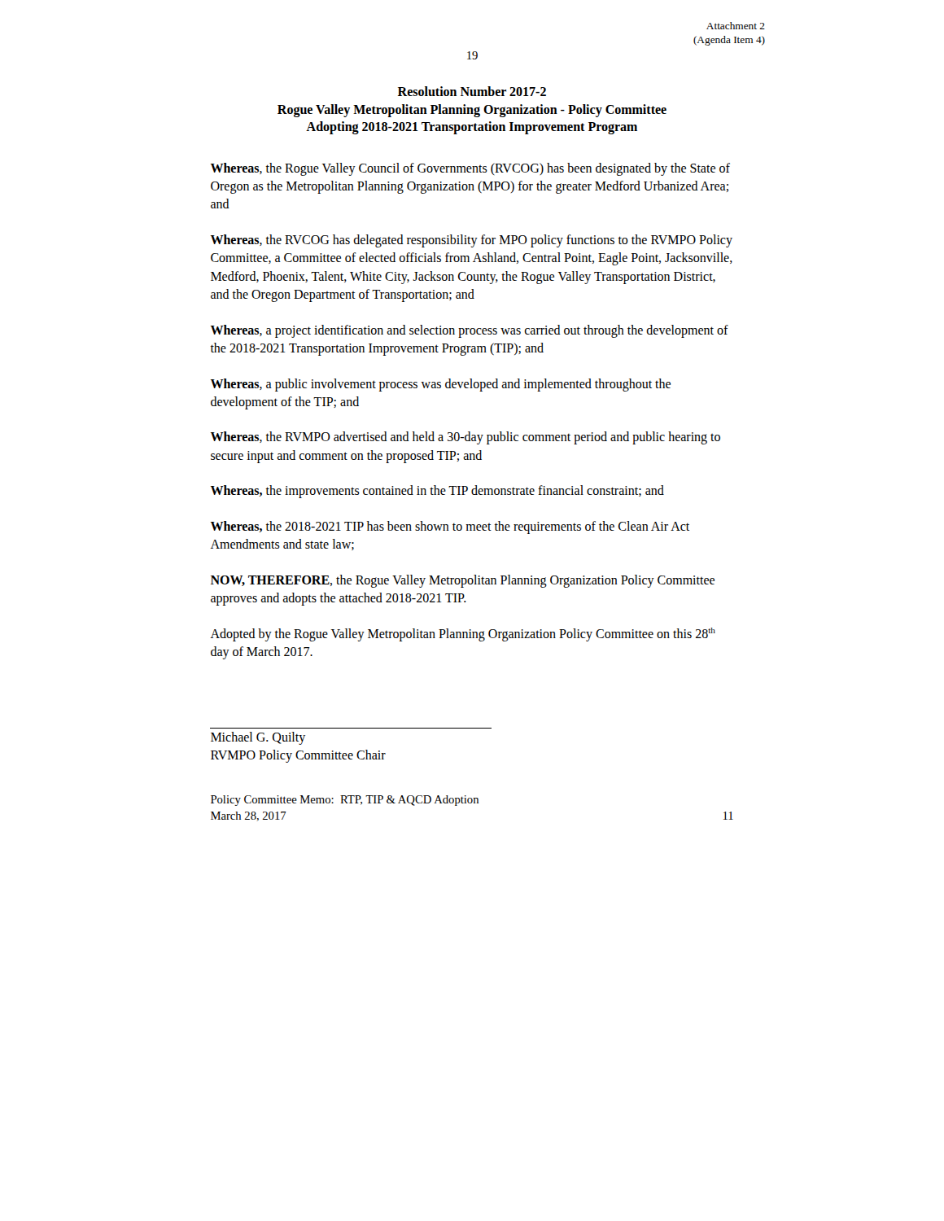Attachment 2
(Agenda Item 4)
19
Resolution Number 2017-2
Rogue Valley Metropolitan Planning Organization - Policy Committee
Adopting 2018-2021 Transportation Improvement Program
Whereas, the Rogue Valley Council of Governments (RVCOG) has been designated by the State of Oregon as the Metropolitan Planning Organization (MPO) for the greater Medford Urbanized Area; and
Whereas, the RVCOG has delegated responsibility for MPO policy functions to the RVMPO Policy Committee, a Committee of elected officials from Ashland, Central Point, Eagle Point, Jacksonville, Medford, Phoenix, Talent, White City, Jackson County, the Rogue Valley Transportation District, and the Oregon Department of Transportation; and
Whereas, a project identification and selection process was carried out through the development of the 2018-2021 Transportation Improvement Program (TIP); and
Whereas, a public involvement process was developed and implemented throughout the development of the TIP; and
Whereas, the RVMPO advertised and held a 30-day public comment period and public hearing to secure input and comment on the proposed TIP; and
Whereas, the improvements contained in the TIP demonstrate financial constraint; and
Whereas, the 2018-2021 TIP has been shown to meet the requirements of the Clean Air Act Amendments and state law;
NOW, THEREFORE, the Rogue Valley Metropolitan Planning Organization Policy Committee approves and adopts the attached 2018-2021 TIP.
Adopted by the Rogue Valley Metropolitan Planning Organization Policy Committee on this 28th day of March 2017.
Michael G. Quilty
RVMPO Policy Committee Chair
Policy Committee Memo: RTP, TIP & AQCD Adoption
March 28, 2017
11